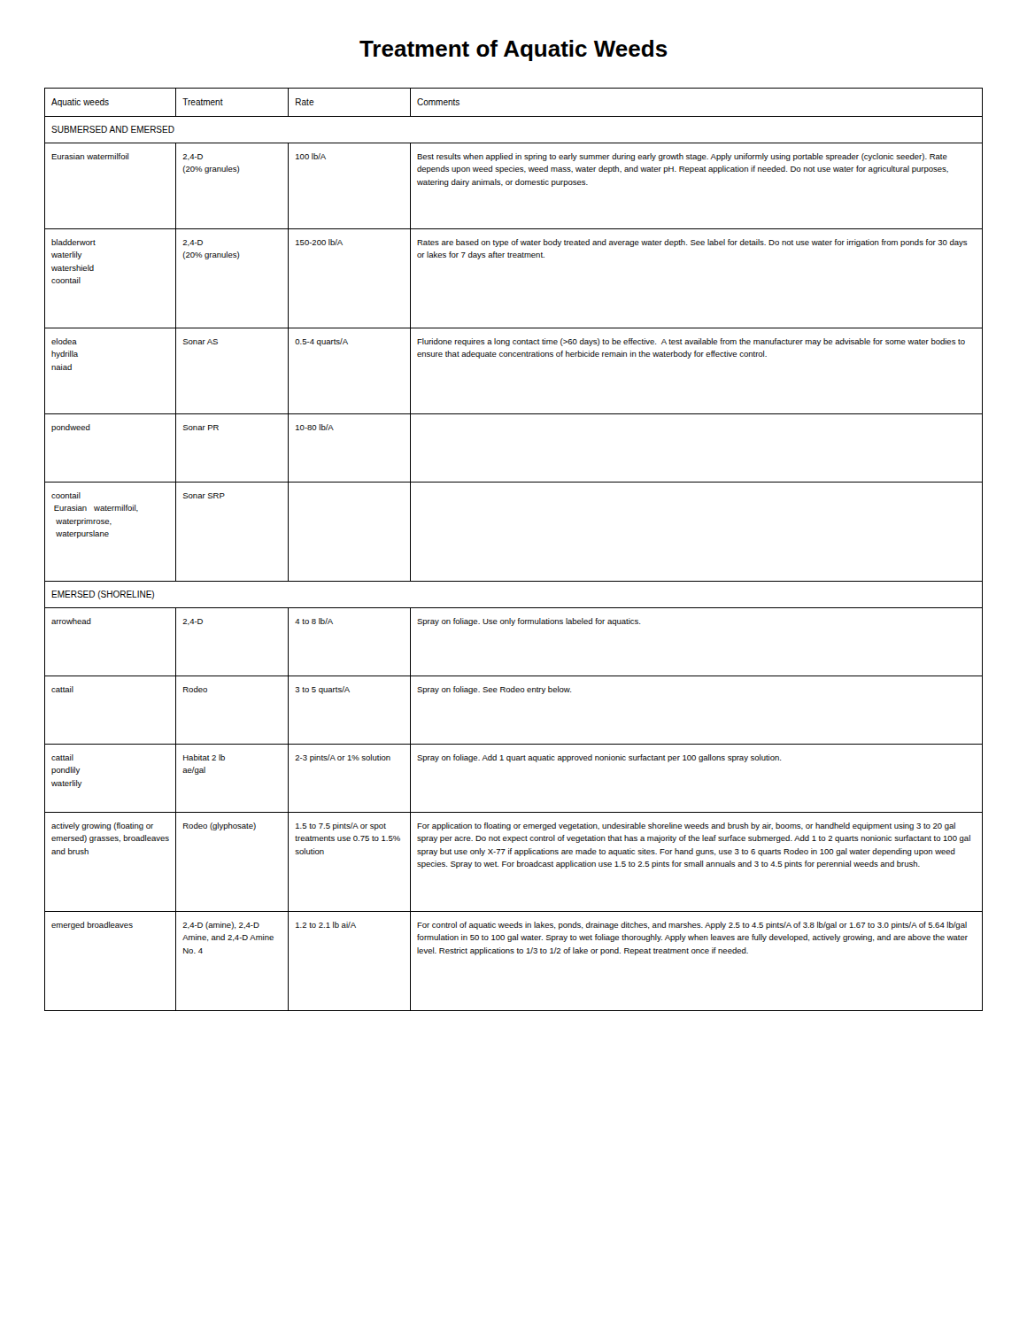Treatment of Aquatic Weeds
| Aquatic weeds | Treatment | Rate | Comments |
| --- | --- | --- | --- |
| SUBMERSED AND EMERSED |
| Eurasian watermilfoil | 2,4-D (20% granules) | 100 lb/A | Best results when applied in spring to early summer during early growth stage. Apply uniformly using portable spreader (cyclonic seeder). Rate depends upon weed species, weed mass, water depth, and water pH. Repeat application if needed. Do not use water for agricultural purposes, watering dairy animals, or domestic purposes. |
| bladderwort waterlily watershield coontail | 2,4-D (20% granules) | 150-200 lb/A | Rates are based on type of water body treated and average water depth. See label for details. Do not use water for irrigation from ponds for 30 days or lakes for 7 days after treatment. |
| elodea hydrilla naiad | Sonar AS | 0.5-4 quarts/A | Fluridone requires a long contact time (>60 days) to be effective. A test available from the manufacturer may be advisable for some water bodies to ensure that adequate concentrations of herbicide remain in the waterbody for effective control. |
| pondweed | Sonar PR | 10-80 lb/A | |
| coontail Eurasian watermilfoil, waterprimrose, waterpurslane | Sonar SRP | | |
| EMERSED (SHORELINE) |
| arrowhead | 2,4-D | 4 to 8 lb/A | Spray on foliage. Use only formulations labeled for aquatics. |
| cattail | Rodeo | 3 to 5 quarts/A | Spray on foliage. See Rodeo entry below. |
| cattail pondlily waterlily | Habitat 2 lb ae/gal | 2-3 pints/A or 1% solution | Spray on foliage. Add 1 quart aquatic approved nonionic surfactant per 100 gallons spray solution. |
| actively growing (floating or emersed) grasses, broadleaves and brush | Rodeo (glyphosate) | 1.5 to 7.5 pints/A or spot treatments use 0.75 to 1.5% solution | For application to floating or emerged vegetation, undesirable shoreline weeds and brush by air, booms, or handheld equipment using 3 to 20 gal spray per acre. Do not expect control of vegetation that has a majority of the leaf surface submerged. Add 1 to 2 quarts nonionic surfactant to 100 gal spray but use only X-77 if applications are made to aquatic sites. For hand guns, use 3 to 6 quarts Rodeo in 100 gal water depending upon weed species. Spray to wet. For broadcast application use 1.5 to 2.5 pints for small annuals and 3 to 4.5 pints for perennial weeds and brush. |
| emerged broadleaves | 2,4-D (amine), 2,4-D Amine, and 2,4-D Amine No. 4 | 1.2 to 2.1 lb ai/A | For control of aquatic weeds in lakes, ponds, drainage ditches, and marshes. Apply 2.5 to 4.5 pints/A of 3.8 lb/gal or 1.67 to 3.0 pints/A of 5.64 lb/gal formulation in 50 to 100 gal water. Spray to wet foliage thoroughly. Apply when leaves are fully developed, actively growing, and are above the water level. Restrict applications to 1/3 to 1/2 of lake or pond. Repeat treatment once if needed. |